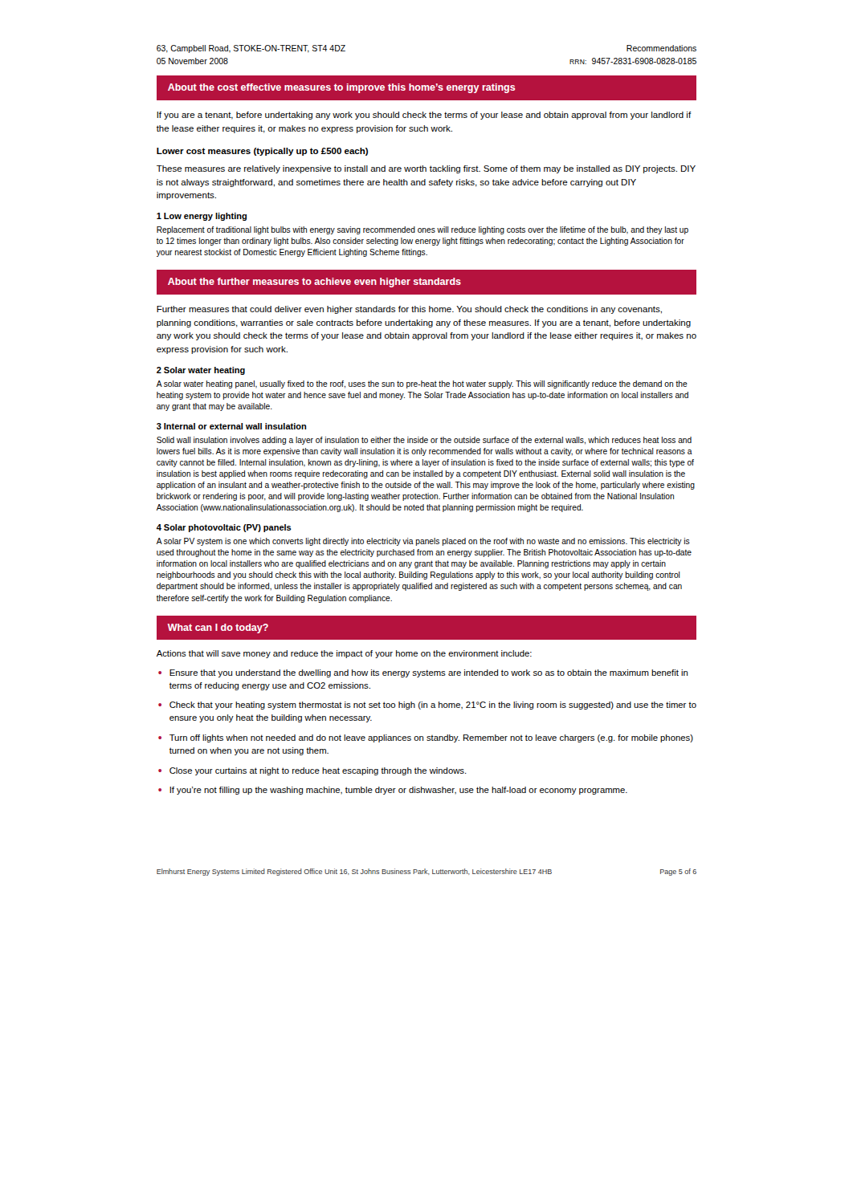63, Campbell Road, STOKE-ON-TRENT, ST4 4DZ
05 November 2008
Recommendations
RRN: 9457-2831-6908-0828-0185
About the cost effective measures to improve this home’s energy ratings
If you are a tenant, before undertaking any work you should check the terms of your lease and obtain approval from your landlord if the lease either requires it, or makes no express provision for such work.
Lower cost measures (typically up to £500 each)
These measures are relatively inexpensive to install and are worth tackling first. Some of them may be installed as DIY projects. DIY is not always straightforward, and sometimes there are health and safety risks, so take advice before carrying out DIY improvements.
1 Low energy lighting
Replacement of traditional light bulbs with energy saving recommended ones will reduce lighting costs over the lifetime of the bulb, and they last up to 12 times longer than ordinary light bulbs. Also consider selecting low energy light fittings when redecorating; contact the Lighting Association for your nearest stockist of Domestic Energy Efficient Lighting Scheme fittings.
About the further measures to achieve even higher standards
Further measures that could deliver even higher standards for this home. You should check the conditions in any covenants, planning conditions, warranties or sale contracts before undertaking any of these measures. If you are a tenant, before undertaking any work you should check the terms of your lease and obtain approval from your landlord if the lease either requires it, or makes no express provision for such work.
2 Solar water heating
A solar water heating panel, usually fixed to the roof, uses the sun to pre-heat the hot water supply. This will significantly reduce the demand on the heating system to provide hot water and hence save fuel and money. The Solar Trade Association has up-to-date information on local installers and any grant that may be available.
3 Internal or external wall insulation
Solid wall insulation involves adding a layer of insulation to either the inside or the outside surface of the external walls, which reduces heat loss and lowers fuel bills. As it is more expensive than cavity wall insulation it is only recommended for walls without a cavity, or where for technical reasons a cavity cannot be filled. Internal insulation, known as dry-lining, is where a layer of insulation is fixed to the inside surface of external walls; this type of insulation is best applied when rooms require redecorating and can be installed by a competent DIY enthusiast. External solid wall insulation is the application of an insulant and a weather-protective finish to the outside of the wall. This may improve the look of the home, particularly where existing brickwork or rendering is poor, and will provide long-lasting weather protection. Further information can be obtained from the National Insulation Association (www.nationalinsulationassociation.org.uk). It should be noted that planning permission might be required.
4 Solar photovoltaic (PV) panels
A solar PV system is one which converts light directly into electricity via panels placed on the roof with no waste and no emissions. This electricity is used throughout the home in the same way as the electricity purchased from an energy supplier. The British Photovoltaic Association has up-to-date information on local installers who are qualified electricians and on any grant that may be available. Planning restrictions may apply in certain neighbourhoods and you should check this with the local authority. Building Regulations apply to this work, so your local authority building control department should be informed, unless the installer is appropriately qualified and registered as such with a competent persons schemeą, and can therefore self-certify the work for Building Regulation compliance.
What can I do today?
Actions that will save money and reduce the impact of your home on the environment include:
Ensure that you understand the dwelling and how its energy systems are intended to work so as to obtain the maximum benefit in terms of reducing energy use and CO2 emissions.
Check that your heating system thermostat is not set too high (in a home, 21°C in the living room is suggested) and use the timer to ensure you only heat the building when necessary.
Turn off lights when not needed and do not leave appliances on standby. Remember not to leave chargers (e.g. for mobile phones) turned on when you are not using them.
Close your curtains at night to reduce heat escaping through the windows.
If you’re not filling up the washing machine, tumble dryer or dishwasher, use the half-load or economy programme.
Elmhurst Energy Systems Limited Registered Office Unit 16, St Johns Business Park, Lutterworth, Leicestershire LE17 4HB
Page 5 of 6